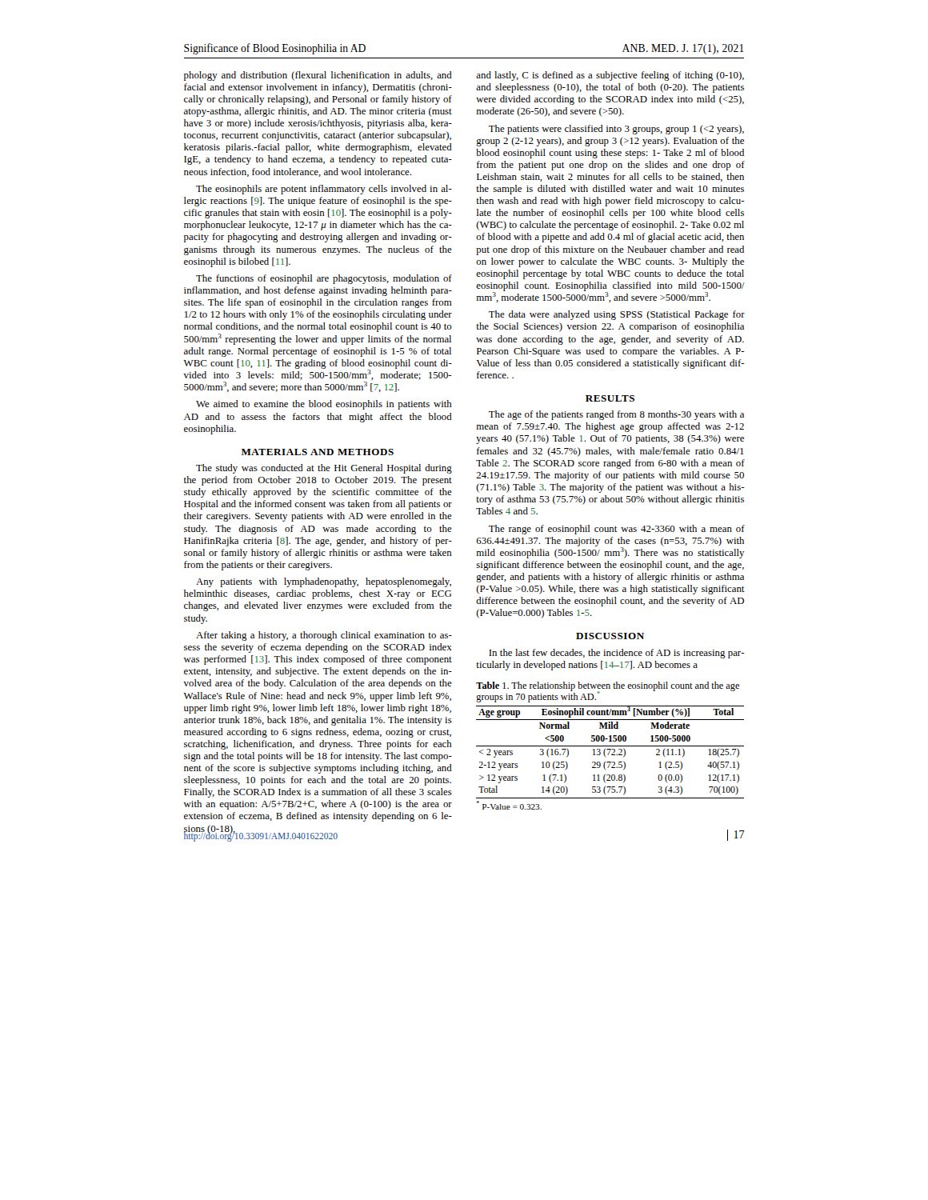Significance of Blood Eosinophilia in AD
ANB. MED. J. 17(1), 2021
phology and distribution (flexural lichenification in adults, and facial and extensor involvement in infancy), Dermatitis (chronically or chronically relapsing), and Personal or family history of atopy-asthma, allergic rhinitis, and AD. The minor criteria (must have 3 or more) include xerosis/ichthyosis, pityriasis alba, keratoconus, recurrent conjunctivitis, cataract (anterior subcapsular), keratosis pilaris.-facial pallor, white dermographism, elevated IgE, a tendency to hand eczema, a tendency to repeated cutaneous infection, food intolerance, and wool intolerance.
The eosinophils are potent inflammatory cells involved in allergic reactions [9]. The unique feature of eosinophil is the specific granules that stain with eosin [10]. The eosinophil is a polymorphonuclear leukocyte, 12-17 μ in diameter which has the capacity for phagocyting and destroying allergen and invading organisms through its numerous enzymes. The nucleus of the eosinophil is bilobed [11].
The functions of eosinophil are phagocytosis, modulation of inflammation, and host defense against invading helminth parasites. The life span of eosinophil in the circulation ranges from 1/2 to 12 hours with only 1% of the eosinophils circulating under normal conditions, and the normal total eosinophil count is 40 to 500/mm3 representing the lower and upper limits of the normal adult range. Normal percentage of eosinophil is 1-5 % of total WBC count [10, 11]. The grading of blood eosinophil count divided into 3 levels: mild; 500-1500/mm3, moderate; 1500-5000/mm3, and severe; more than 5000/mm3 [7, 12].
We aimed to examine the blood eosinophils in patients with AD and to assess the factors that might affect the blood eosinophilia.
Materials and Methods
The study was conducted at the Hit General Hospital during the period from October 2018 to October 2019. The present study ethically approved by the scientific committee of the Hospital and the informed consent was taken from all patients or their caregivers. Seventy patients with AD were enrolled in the study. The diagnosis of AD was made according to the HanifinRajka criteria [8]. The age, gender, and history of personal or family history of allergic rhinitis or asthma were taken from the patients or their caregivers.
Any patients with lymphadenopathy, hepatosplenomegaly, helminthic diseases, cardiac problems, chest X-ray or ECG changes, and elevated liver enzymes were excluded from the study.
After taking a history, a thorough clinical examination to assess the severity of eczema depending on the SCORAD index was performed [13]. This index composed of three component extent, intensity, and subjective. The extent depends on the involved area of the body. Calculation of the area depends on the Wallace's Rule of Nine: head and neck 9%, upper limb left 9%, upper limb right 9%, lower limb left 18%, lower limb right 18%, anterior trunk 18%, back 18%, and genitalia 1%. The intensity is measured according to 6 signs redness, edema, oozing or crust, scratching, lichenification, and dryness. Three points for each sign and the total points will be 18 for intensity. The last component of the score is subjective symptoms including itching, and sleeplessness, 10 points for each and the total are 20 points. Finally, the SCORAD Index is a summation of all these 3 scales with an equation: A/5+7B/2+C, where A (0-100) is the area or extension of eczema, B defined as intensity depending on 6 lesions (0-18),
and lastly, C is defined as a subjective feeling of itching (0-10), and sleeplessness (0-10), the total of both (0-20). The patients were divided according to the SCORAD index into mild (<25), moderate (26-50), and severe (>50).
The patients were classified into 3 groups, group 1 (<2 years), group 2 (2-12 years), and group 3 (>12 years). Evaluation of the blood eosinophil count using these steps: 1- Take 2 ml of blood from the patient put one drop on the slides and one drop of Leishman stain, wait 2 minutes for all cells to be stained, then the sample is diluted with distilled water and wait 10 minutes then wash and read with high power field microscopy to calculate the number of eosinophil cells per 100 white blood cells (WBC) to calculate the percentage of eosinophil. 2- Take 0.02 ml of blood with a pipette and add 0.4 ml of glacial acetic acid, then put one drop of this mixture on the Neubauer chamber and read on lower power to calculate the WBC counts. 3- Multiply the eosinophil percentage by total WBC counts to deduce the total eosinophil count. Eosinophilia classified into mild 500-1500/ mm3, moderate 1500-5000/mm3, and severe >5000/mm3.
The data were analyzed using SPSS (Statistical Package for the Social Sciences) version 22. A comparison of eosinophilia was done according to the age, gender, and severity of AD. Pearson Chi-Square was used to compare the variables. A P-Value of less than 0.05 considered a statistically significant difference. .
Results
The age of the patients ranged from 8 months-30 years with a mean of 7.59±7.40. The highest age group affected was 2-12 years 40 (57.1%) Table 1. Out of 70 patients, 38 (54.3%) were females and 32 (45.7%) males, with male/female ratio 0.84/1 Table 2. The SCORAD score ranged from 6-80 with a mean of 24.19±17.59. The majority of our patients with mild course 50 (71.1%) Table 3. The majority of the patient was without a history of asthma 53 (75.7%) or about 50% without allergic rhinitis Tables 4 and 5.
The range of eosinophil count was 42-3360 with a mean of 636.44±491.37. The majority of the cases (n=53, 75.7%) with mild eosinophilia (500-1500/ mm3). There was no statistically significant difference between the eosinophil count, and the age, gender, and patients with a history of allergic rhinitis or asthma (P-Value >0.05). While, there was a high statistically significant difference between the eosinophil count, and the severity of AD (P-Value=0.000) Tables 1-5.
Discussion
In the last few decades, the incidence of AD is increasing particularly in developed nations [14–17]. AD becomes a
Table 1. The relationship between the eosinophil count and the age groups in 70 patients with AD.*
| Age group | Eosinophil count/mm 3 [Number (%)] | Total |
| --- | --- | --- |
| | Normal | Mild | Moderate | |
| | <500 | 500-1500 | 1500-5000 | |
| < 2 years | 3 (16.7) | 13 (72.2) | 2 (11.1) | 18(25.7) |
| 2-12 years | 10 (25) | 29 (72.5) | 1 (2.5) | 40(57.1) |
| > 12 years | 1 (7.1) | 11 (20.8) | 0 (0.0) | 12(17.1) |
| Total | 14 (20) | 53 (75.7) | 3 (4.3) | 70(100) |
* P-Value = 0.323.
http://doi.org/10.33091/AMJ.0401622020
17